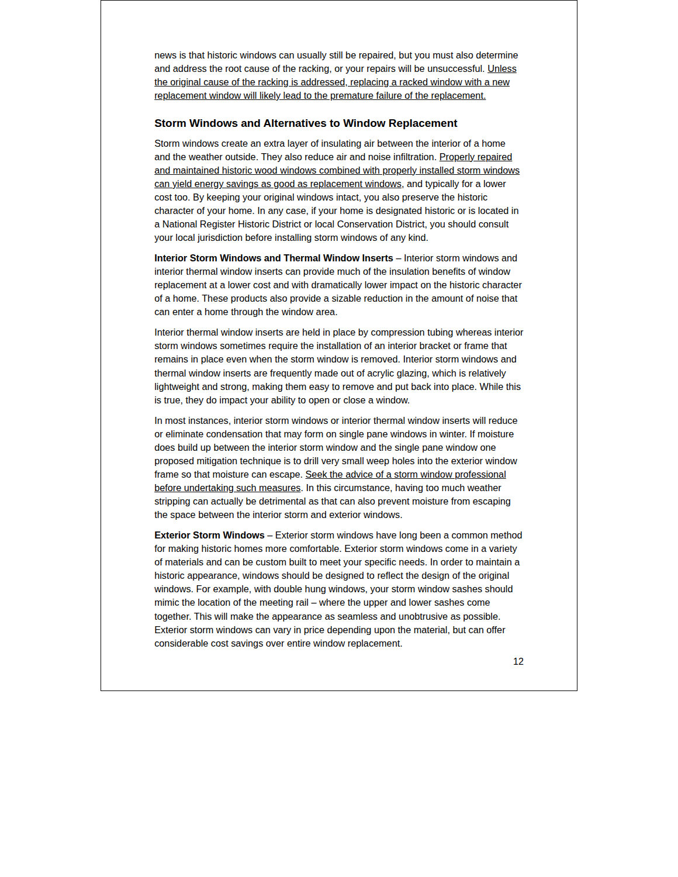news is that historic windows can usually still be repaired, but you must also determine and address the root cause of the racking, or your repairs will be unsuccessful. Unless the original cause of the racking is addressed, replacing a racked window with a new replacement window will likely lead to the premature failure of the replacement.
Storm Windows and Alternatives to Window Replacement
Storm windows create an extra layer of insulating air between the interior of a home and the weather outside. They also reduce air and noise infiltration. Properly repaired and maintained historic wood windows combined with properly installed storm windows can yield energy savings as good as replacement windows, and typically for a lower cost too. By keeping your original windows intact, you also preserve the historic character of your home. In any case, if your home is designated historic or is located in a National Register Historic District or local Conservation District, you should consult your local jurisdiction before installing storm windows of any kind.
Interior Storm Windows and Thermal Window Inserts – Interior storm windows and interior thermal window inserts can provide much of the insulation benefits of window replacement at a lower cost and with dramatically lower impact on the historic character of a home. These products also provide a sizable reduction in the amount of noise that can enter a home through the window area.
Interior thermal window inserts are held in place by compression tubing whereas interior storm windows sometimes require the installation of an interior bracket or frame that remains in place even when the storm window is removed. Interior storm windows and thermal window inserts are frequently made out of acrylic glazing, which is relatively lightweight and strong, making them easy to remove and put back into place. While this is true, they do impact your ability to open or close a window.
In most instances, interior storm windows or interior thermal window inserts will reduce or eliminate condensation that may form on single pane windows in winter. If moisture does build up between the interior storm window and the single pane window one proposed mitigation technique is to drill very small weep holes into the exterior window frame so that moisture can escape. Seek the advice of a storm window professional before undertaking such measures. In this circumstance, having too much weather stripping can actually be detrimental as that can also prevent moisture from escaping the space between the interior storm and exterior windows.
Exterior Storm Windows – Exterior storm windows have long been a common method for making historic homes more comfortable. Exterior storm windows come in a variety of materials and can be custom built to meet your specific needs. In order to maintain a historic appearance, windows should be designed to reflect the design of the original windows. For example, with double hung windows, your storm window sashes should mimic the location of the meeting rail – where the upper and lower sashes come together. This will make the appearance as seamless and unobtrusive as possible. Exterior storm windows can vary in price depending upon the material, but can offer considerable cost savings over entire window replacement.
12